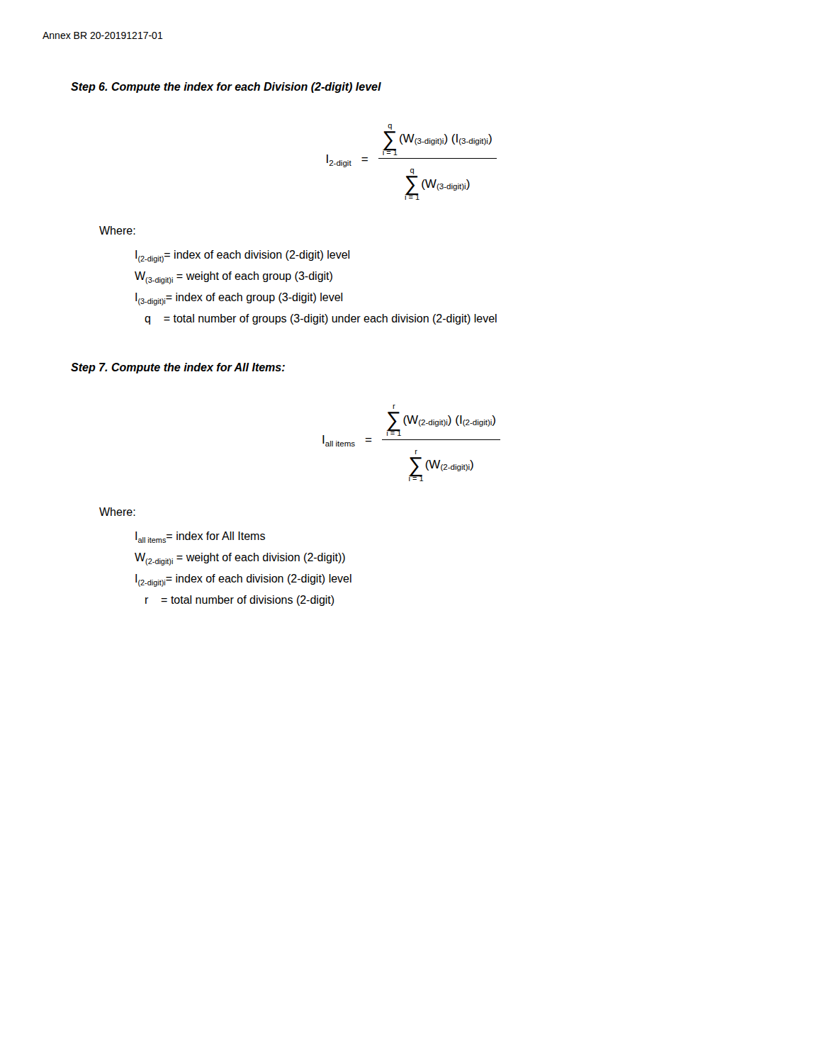Annex BR 20-20191217-01
Step 6. Compute the index for each Division (2-digit) level
I2-digit = q ∑ i = 1 (W(3-digit)i) (I(3-digit)i) q ∑ i = 1 (W(3-digit)i)
Where:
I(2-digit)= index of each division (2-digit) level
W(3-digit)i = weight of each group (3-digit)
I(3-digit)i= index of each group (3-digit) level
q = total number of groups (3-digit) under each division (2-digit) level
Step 7. Compute the index for All Items:
Iall items = r ∑ i = 1 (W(2-digit)i) (I(2-digit)i) r ∑ i = 1 (W(2-digit)i)
Where:
Iall items= index for All Items
W(2-digit)i = weight of each division (2-digit))
I(2-digit)i= index of each division (2-digit) level
r = total number of divisions (2-digit)